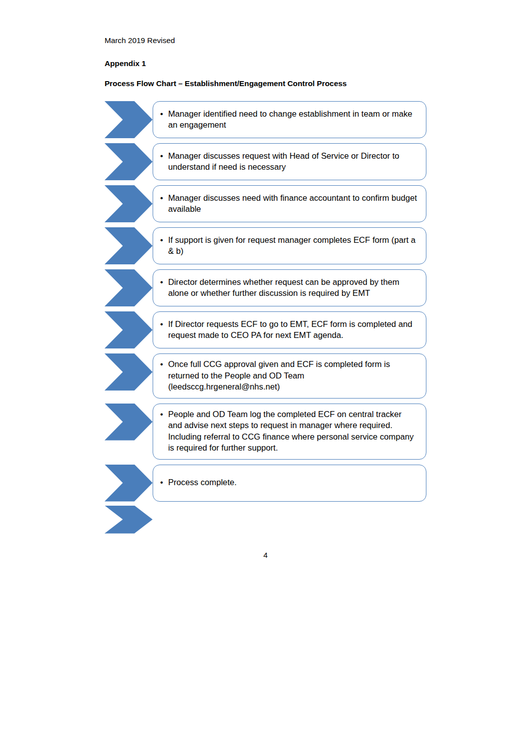March 2019 Revised
Appendix 1
Process Flow Chart – Establishment/Engagement Control Process
Manager identified need to change establishment in team or make an engagement
Manager discusses request with Head of Service or Director to understand if need is necessary
Manager discusses need with finance accountant to confirm budget available
If support is given for request manager completes ECF form (part a & b)
Director determines whether request can be approved by them alone or whether further discussion is required by EMT
If Director requests ECF to go to EMT, ECF form is completed and request made to CEO PA for next EMT agenda.
Once full CCG approval given and ECF is completed form is returned to the People and OD Team (leedsccg.hrgeneral@nhs.net)
People and OD Team log the completed ECF on central tracker and advise next steps to request in manager where required. Including referral to CCG finance where personal service company is required for further support.
Process complete.
4